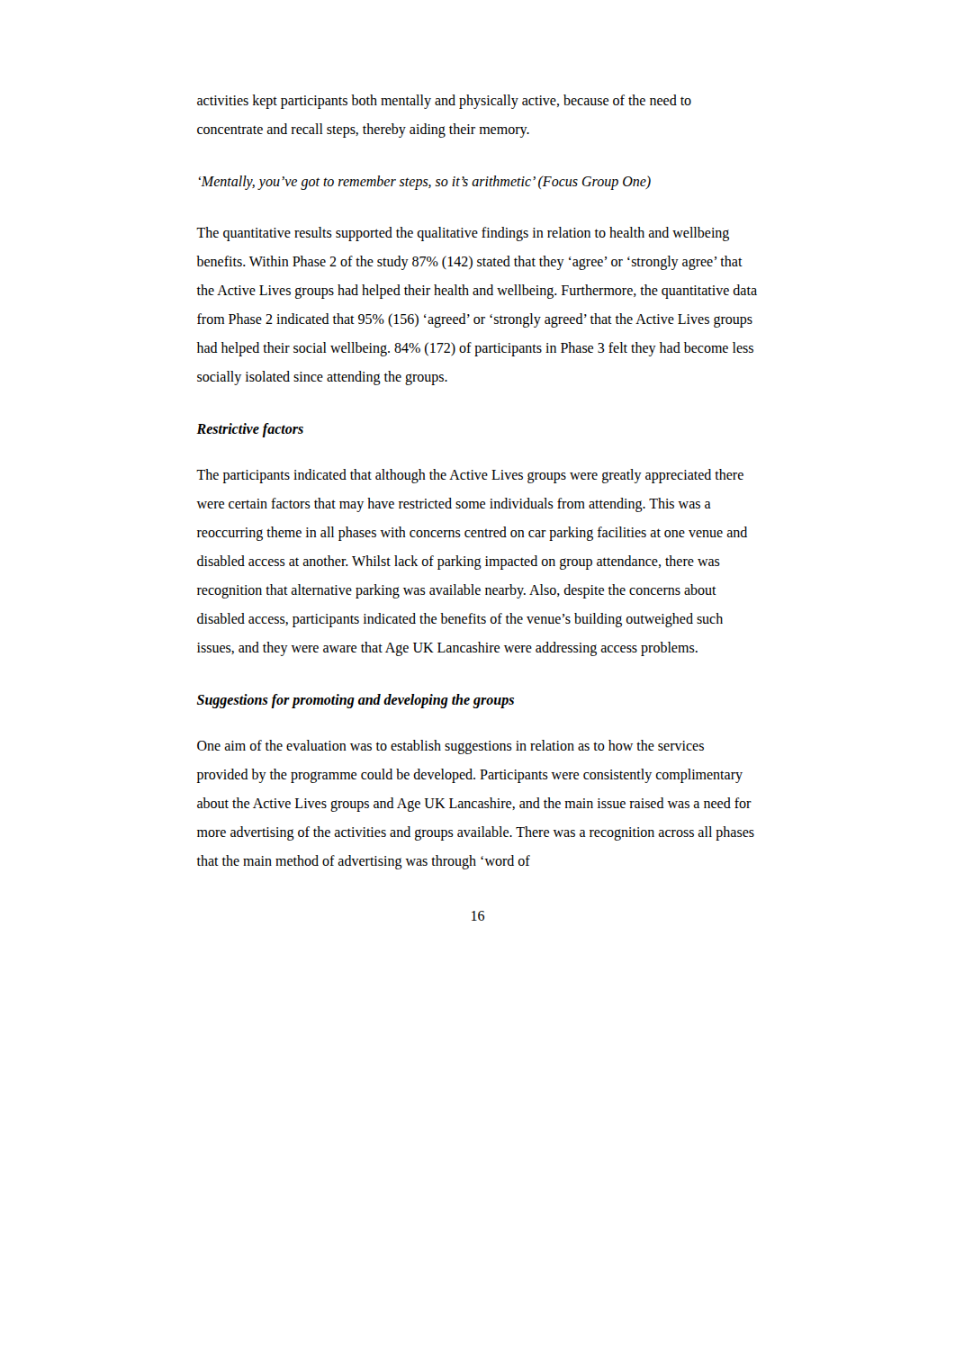activities kept participants both mentally and physically active, because of the need to concentrate and recall steps, thereby aiding their memory.
‘Mentally, you’ve got to remember steps, so it’s arithmetic’ (Focus Group One)
The quantitative results supported the qualitative findings in relation to health and wellbeing benefits. Within Phase 2 of the study 87% (142) stated that they ‘agree’ or ‘strongly agree’ that the Active Lives groups had helped their health and wellbeing. Furthermore, the quantitative data from Phase 2 indicated that 95% (156) ‘agreed’ or ‘strongly agreed’ that the Active Lives groups had helped their social wellbeing. 84% (172) of participants in Phase 3 felt they had become less socially isolated since attending the groups.
Restrictive factors
The participants indicated that although the Active Lives groups were greatly appreciated there were certain factors that may have restricted some individuals from attending. This was a reoccurring theme in all phases with concerns centred on car parking facilities at one venue and disabled access at another. Whilst lack of parking impacted on group attendance, there was recognition that alternative parking was available nearby. Also, despite the concerns about disabled access, participants indicated the benefits of the venue’s building outweighed such issues, and they were aware that Age UK Lancashire were addressing access problems.
Suggestions for promoting and developing the groups
One aim of the evaluation was to establish suggestions in relation as to how the services provided by the programme could be developed. Participants were consistently complimentary about the Active Lives groups and Age UK Lancashire, and the main issue raised was a need for more advertising of the activities and groups available. There was a recognition across all phases that the main method of advertising was through ‘word of
16